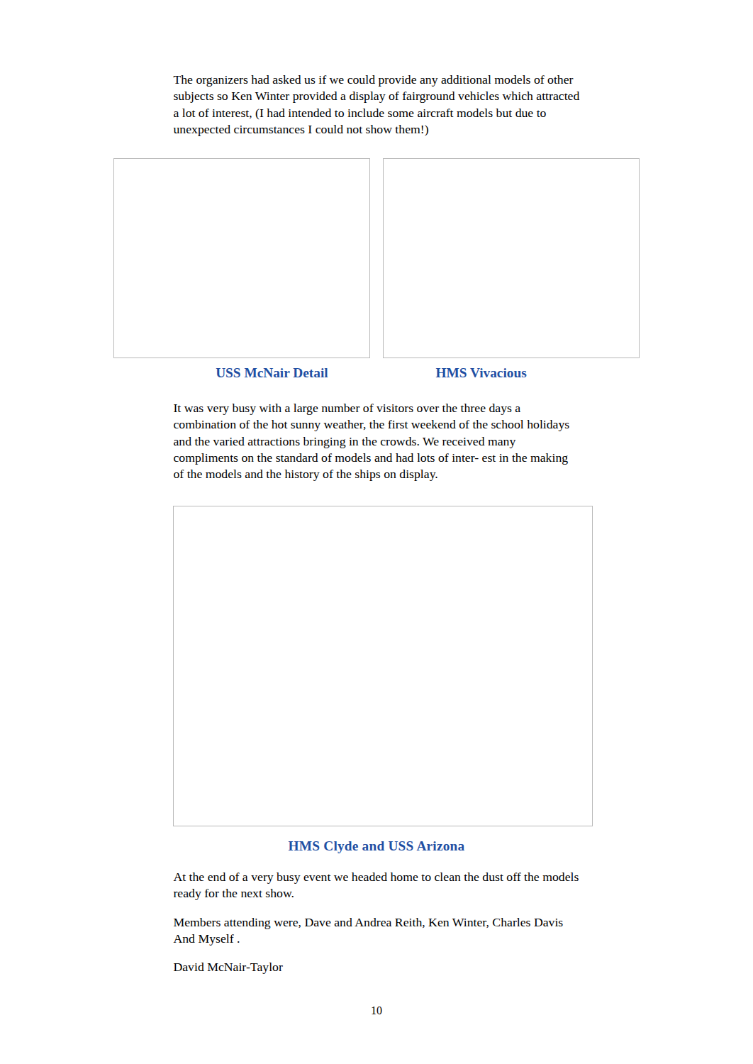The organizers had asked us if we could provide any additional models of other subjects so Ken Winter provided a display of fairground vehicles which attracted a lot of interest, (I had intended to include some aircraft models but due to unexpected circumstances I could not show them!)
USS McNair Detail
HMS Vivacious
It was very busy with a large number of visitors over the three days a combination of the hot sunny weather, the first weekend of the school holidays and the varied attractions bringing in the crowds. We received many compliments on the standard of models and had lots of inter- est in the making of the models and the history of the ships on display.
HMS Clyde and USS Arizona
At the end of a very busy event we headed home to clean the dust off the models ready for the next show.
Members attending were, Dave and Andrea Reith, Ken Winter, Charles Davis And Myself .
David McNair-Taylor
10